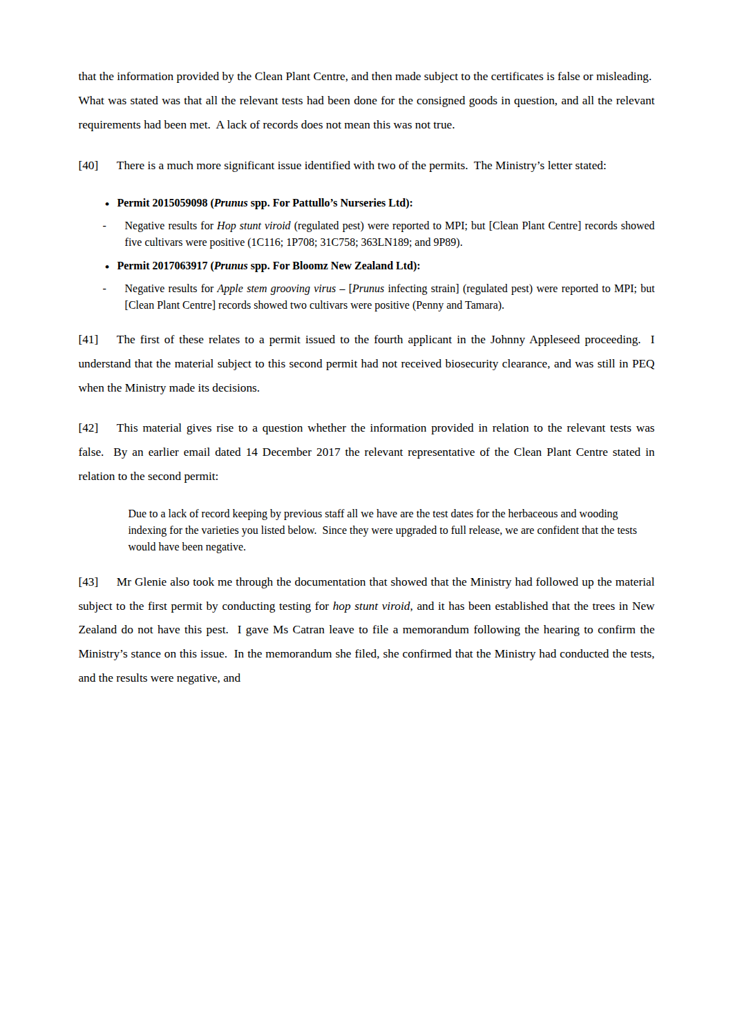that the information provided by the Clean Plant Centre, and then made subject to the certificates is false or misleading. What was stated was that all the relevant tests had been done for the consigned goods in question, and all the relevant requirements had been met. A lack of records does not mean this was not true.
[40] There is a much more significant issue identified with two of the permits. The Ministry’s letter stated:
Permit 2015059098 (Prunus spp. For Pattullo’s Nurseries Ltd):
Negative results for Hop stunt viroid (regulated pest) were reported to MPI; but [Clean Plant Centre] records showed five cultivars were positive (1C116; 1P708; 31C758; 363LN189; and 9P89).
Permit 2017063917 (Prunus spp. For Bloomz New Zealand Ltd):
Negative results for Apple stem grooving virus – [Prunus infecting strain] (regulated pest) were reported to MPI; but [Clean Plant Centre] records showed two cultivars were positive (Penny and Tamara).
[41] The first of these relates to a permit issued to the fourth applicant in the Johnny Appleseed proceeding. I understand that the material subject to this second permit had not received biosecurity clearance, and was still in PEQ when the Ministry made its decisions.
[42] This material gives rise to a question whether the information provided in relation to the relevant tests was false. By an earlier email dated 14 December 2017 the relevant representative of the Clean Plant Centre stated in relation to the second permit:
Due to a lack of record keeping by previous staff all we have are the test dates for the herbaceous and wooding indexing for the varieties you listed below. Since they were upgraded to full release, we are confident that the tests would have been negative.
[43] Mr Glenie also took me through the documentation that showed that the Ministry had followed up the material subject to the first permit by conducting testing for hop stunt viroid, and it has been established that the trees in New Zealand do not have this pest. I gave Ms Catran leave to file a memorandum following the hearing to confirm the Ministry’s stance on this issue. In the memorandum she filed, she confirmed that the Ministry had conducted the tests, and the results were negative, and